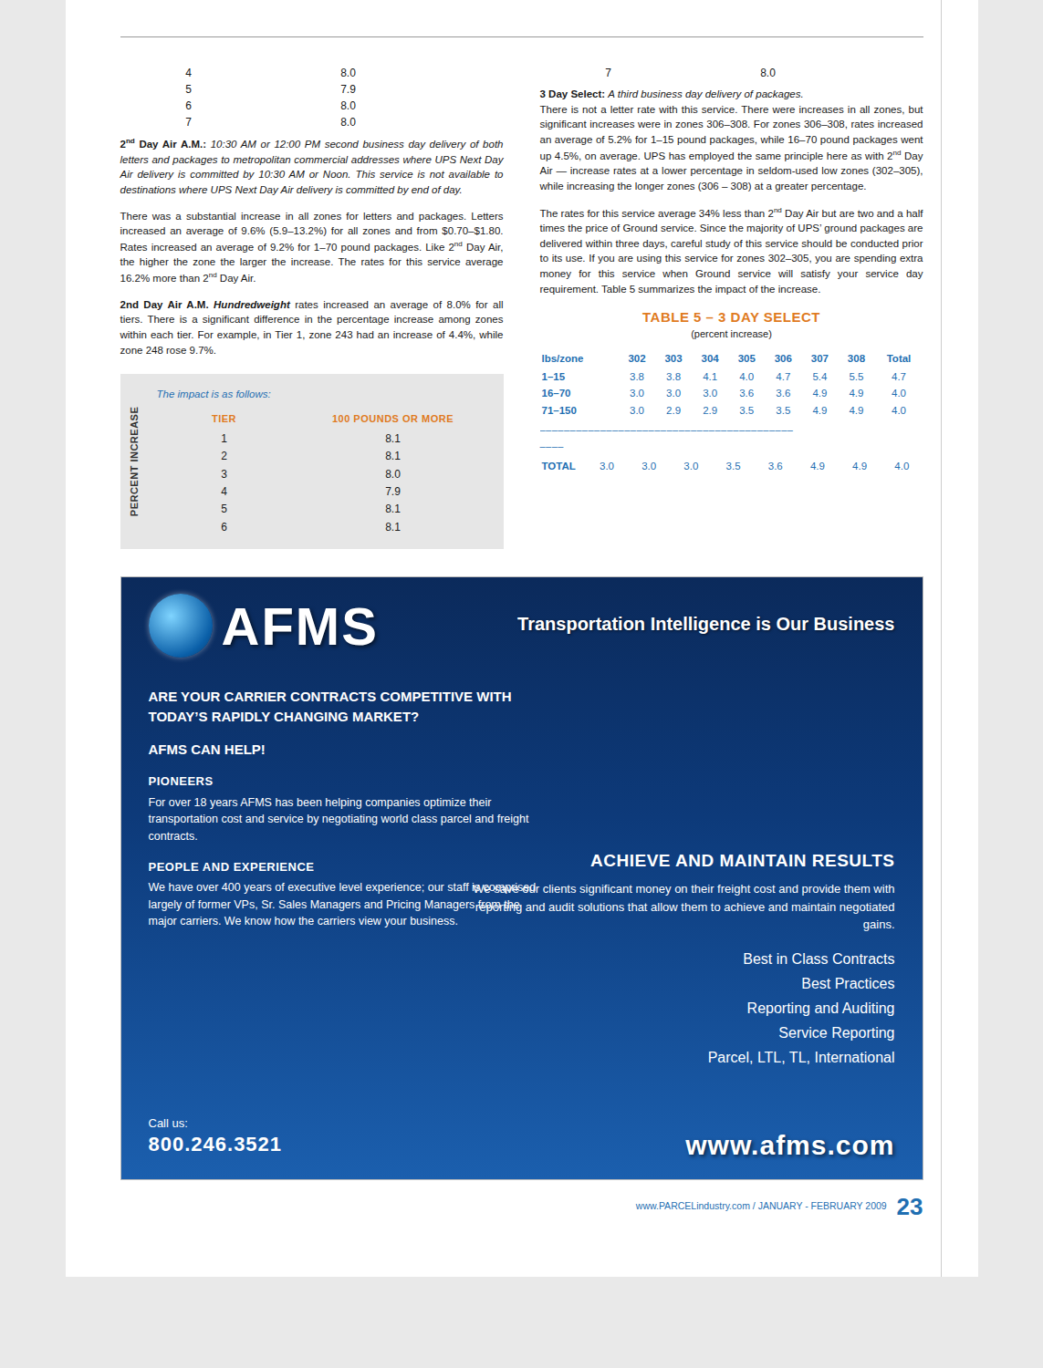48.0
57.9
68.0
78.0
2nd Day Air A.M.: 10:30 AM or 12:00 PM second business day delivery of both letters and packages to metropolitan commercial addresses where UPS Next Day Air delivery is committed by 10:30 AM or Noon. This service is not available to destinations where UPS Next Day Air delivery is committed by end of day.
There was a substantial increase in all zones for letters and packages. Letters increased an average of 9.6% (5.9–13.2%) for all zones and from $0.70–$1.80. Rates increased an average of 9.2% for 1–70 pound packages. Like 2nd Day Air, the higher the zone the larger the increase. The rates for this service average 16.2% more than 2nd Day Air.
2nd Day Air A.M. Hundredweight rates increased an average of 8.0% for all tiers. There is a significant difference in the percentage increase among zones within each tier. For example, in Tier 1, zone 243 had an increase of 4.4%, while zone 248 rose 9.7%.
PERCENT INCREASE
The impact is as follows:
| TIER | 100 POUNDS OR MORE |
| --- | --- |
| 1 | 8.1 |
| 2 | 8.1 |
| 3 | 8.0 |
| 4 | 7.9 |
| 5 | 8.1 |
| 6 | 8.1 |
78.0
3 Day Select: A third business day delivery of packages.
There is not a letter rate with this service. There were increases in all zones, but significant increases were in zones 306–308. For zones 306–308, rates increased an average of 5.2% for 1–15 pound packages, while 16–70 pound packages went up 4.5%, on average. UPS has employed the same principle here as with 2nd Day Air — increase rates at a lower percentage in seldom-used low zones (302–305), while increasing the longer zones (306 – 308) at a greater percentage.
The rates for this service average 34% less than 2nd Day Air but are two and a half times the price of Ground service. Since the majority of UPS’ ground packages are delivered within three days, careful study of this service should be conducted prior to its use. If you are using this service for zones 302–305, you are spending extra money for this service when Ground service will satisfy your service day requirement. Table 5 summarizes the impact of the increase.
TABLE 5 – 3 DAY SELECT
(percent increase)
| lbs/zone | 302 | 303 | 304 | 305 | 306 | 307 | 308 | Total |
| --- | --- | --- | --- | --- | --- | --- | --- | --- |
| 1–15 | 3.8 | 3.8 | 4.1 | 4.0 | 4.7 | 5.4 | 5.5 | 4.7 |
| 16–70 | 3.0 | 3.0 | 3.0 | 3.6 | 3.6 | 4.9 | 4.9 | 4.0 |
| 71–150 | 3.0 | 2.9 | 2.9 | 3.5 | 3.5 | 4.9 | 4.9 | 4.0 |
––––––––––––––––––––––––––––––––––––––––––
––––
| TOTAL | 3.0 | 3.0 | 3.0 | 3.5 | 3.6 | 4.9 | 4.9 | 4.0 |
AFMS
Transportation Intelligence is Our Business
ARE YOUR CARRIER CONTRACTS COMPETITIVE WITH
TODAY’S RAPIDLY CHANGING MARKET?
AFMS CAN HELP!
PIONEERS
For over 18 years AFMS has been helping companies optimize their transportation cost and service by negotiating world class parcel and freight contracts.
PEOPLE AND EXPERIENCE
We have over 400 years of executive level experience; our staff is comprised largely of former VPs, Sr. Sales Managers and Pricing Managers from the major carriers. We know how the carriers view your business.
ACHIEVE AND MAINTAIN RESULTS
We save our clients significant money on their freight cost and provide them with reporting and audit solutions that allow them to achieve and maintain negotiated gains.
Best in Class Contracts
Best Practices
Reporting and Auditing
Service Reporting
Parcel, LTL, TL, International
Call us:
800.246.3521
www.afms.com
www.PARCELindustry.com / JANUARY - FEBRUARY 2009 23